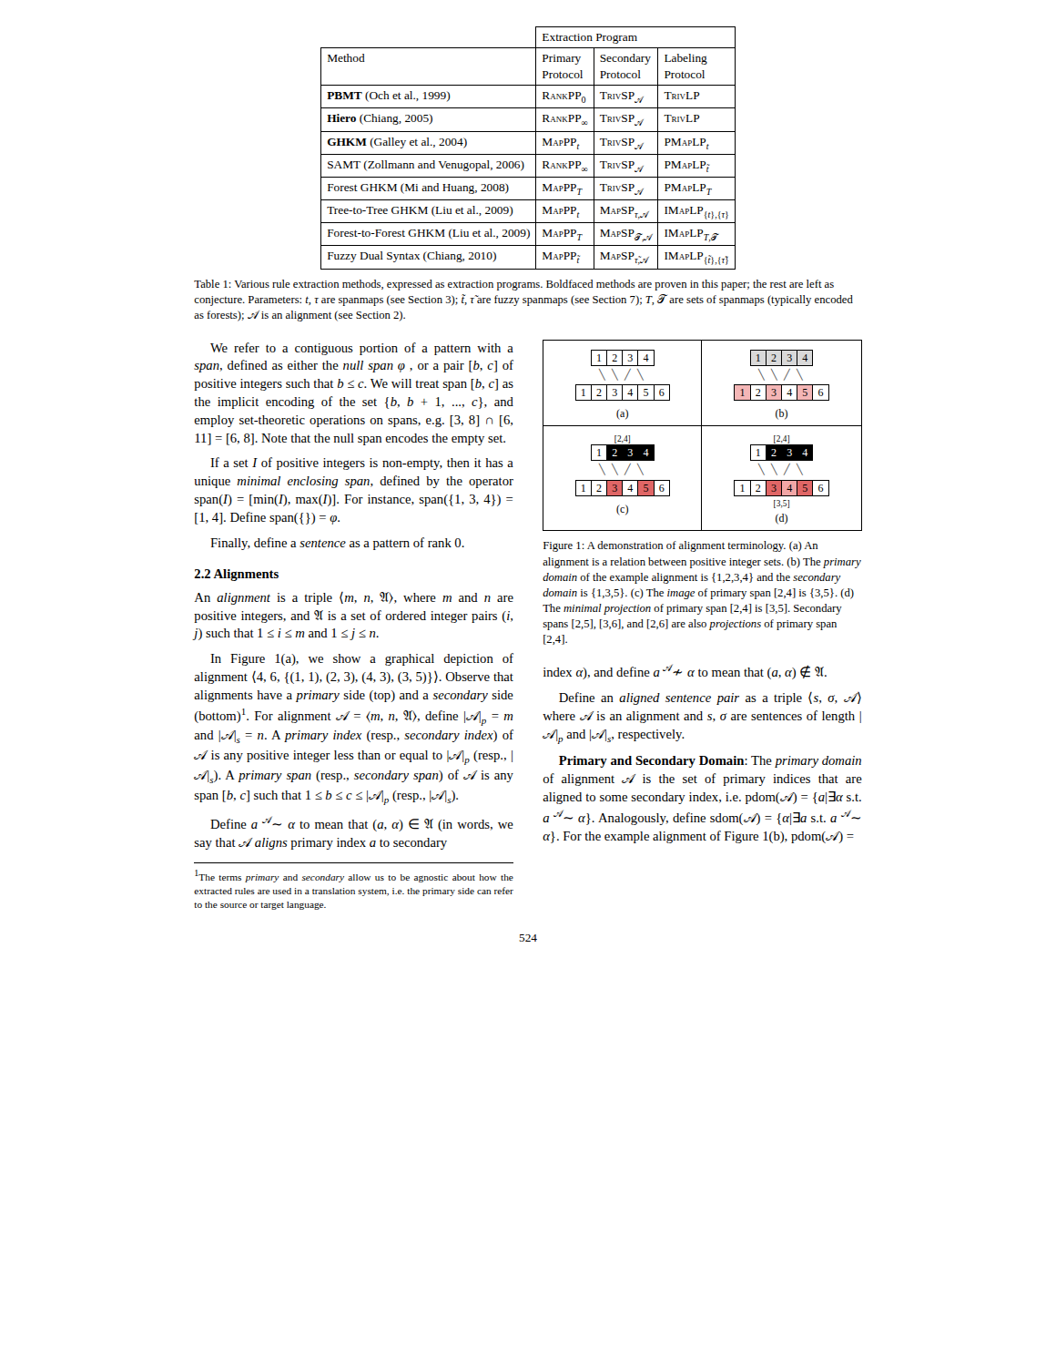| | Extraction Program |
| Method | Primary Protocol | Secondary Protocol | Labeling Protocol |
| PBMT (Och et al., 1999) | RankPP 0 | TrivSP 𝒜 | TrivLP |
| Hiero (Chiang, 2005) | RankPP ∞ | TrivSP 𝒜 | TrivLP |
| GHKM (Galley et al., 2004) | MapPP t | TrivSP 𝒜 | PMapLP t |
| SAMT (Zollmann and Venugopal, 2006) | RankPP ∞ | TrivSP 𝒜 | PMapLP t̃ |
| Forest GHKM (Mi and Huang, 2008) | MapPP T | TrivSP 𝒜 | PMapLP T |
| Tree-to-Tree GHKM (Liu et al., 2009) | MapPP t | MapSP τ ,𝒜 | IMapLP { t },{ τ } |
| Forest-to-Forest GHKM (Liu et al., 2009) | MapPP T | MapSP 𝒯,𝒜 | IMapLP T ,𝒯 |
| Fuzzy Dual Syntax (Chiang, 2010) | MapPP t̃ | MapSP τ̃ ,𝒜 | IMapLP { t̃ },{ τ̃ } |
Table 1: Various rule extraction methods, expressed as extraction programs. Boldfaced methods are proven in this paper; the rest are left as conjecture. Parameters: t, τ are spanmaps (see Section 3); t̃, τ̃ are fuzzy spanmaps (see Section 7); T, 𝒯 are sets of spanmaps (typically encoded as forests); 𝒜 is an alignment (see Section 2).
We refer to a contiguous portion of a pattern with a span, defined as either the null span φ , or a pair [b, c] of positive integers such that b ≤ c. We will treat span [b, c] as the implicit encoding of the set {b, b + 1, ..., c}, and employ set-theoretic operations on spans, e.g. [3, 8] ∩ [6, 11] = [6, 8]. Note that the null span encodes the empty set.
If a set I of positive integers is non-empty, then it has a unique minimal enclosing span, defined by the operator span(I) = [min(I), max(I)]. For instance, span({1, 3, 4}) = [1, 4]. Define span({}) = φ.
Finally, define a sentence as a pattern of rank 0.
2.2 Alignments
An alignment is a triple ⟨m, n, 𝔄⟩, where m and n are positive integers, and 𝔄 is a set of ordered integer pairs (i, j) such that 1 ≤ i ≤ m and 1 ≤ j ≤ n.
In Figure 1(a), we show a graphical depiction of alignment ⟨4, 6, {(1, 1), (2, 3), (4, 3), (3, 5)}⟩. Observe that alignments have a primary side (top) and a secondary side (bottom)1. For alignment 𝒜 = ⟨m, n, 𝔄⟩, define |𝒜|p = m and |𝒜|s = n. A primary index (resp., secondary index) of 𝒜 is any positive integer less than or equal to |𝒜|p (resp., |𝒜|s). A primary span (resp., secondary span) of 𝒜 is any span [b, c] such that 1 ≤ b ≤ c ≤ |𝒜|p (resp., |𝒜|s).
Define a 𝒜∼ α to mean that (a, α) ∈ 𝔄 (in words, we say that 𝒜 aligns primary index a to secondary
1The terms primary and secondary allow us to be agnostic about how the extracted rules are used in a translation system, i.e. the primary side can refer to the source or target language.
1
2
3
4
╲ ╲ ╱ ╲
1
2
3
4
5
6
(a)
1
2
3
4
╲ ╲ ╱ ╲
1
2
3
4
5
6
(b)
[2,4]
1
2
3
4
╲ ╲ ╱ ╲
1
2
3
4
5
6
(c)
[2,4]
1
2
3
4
╲ ╲ ╱ ╲
1
2
3
4
5
6
[3,5]
(d)
Figure 1: A demonstration of alignment terminology. (a) An alignment is a relation between positive integer sets. (b) The primary domain of the example alignment is {1,2,3,4} and the secondary domain is {1,3,5}. (c) The image of primary span [2,4] is {3,5}. (d) The minimal projection of primary span [2,4] is [3,5]. Secondary spans [2,5], [3,6], and [2,6] are also projections of primary span [2,4].
index α), and define a 𝒜≁ α to mean that (a, α) ∉ 𝔄.
Define an aligned sentence pair as a triple ⟨s, σ, 𝒜⟩ where 𝒜 is an alignment and s, σ are sentences of length |𝒜|p and |𝒜|s, respectively.
Primary and Secondary Domain: The primary domain of alignment 𝒜 is the set of primary indices that are aligned to some secondary index, i.e. pdom(𝒜) = {a|∃α s.t. a 𝒜∼ α}. Analogously, define sdom(𝒜) = {α|∃a s.t. a 𝒜∼ α}. For the example alignment of Figure 1(b), pdom(𝒜) =
524